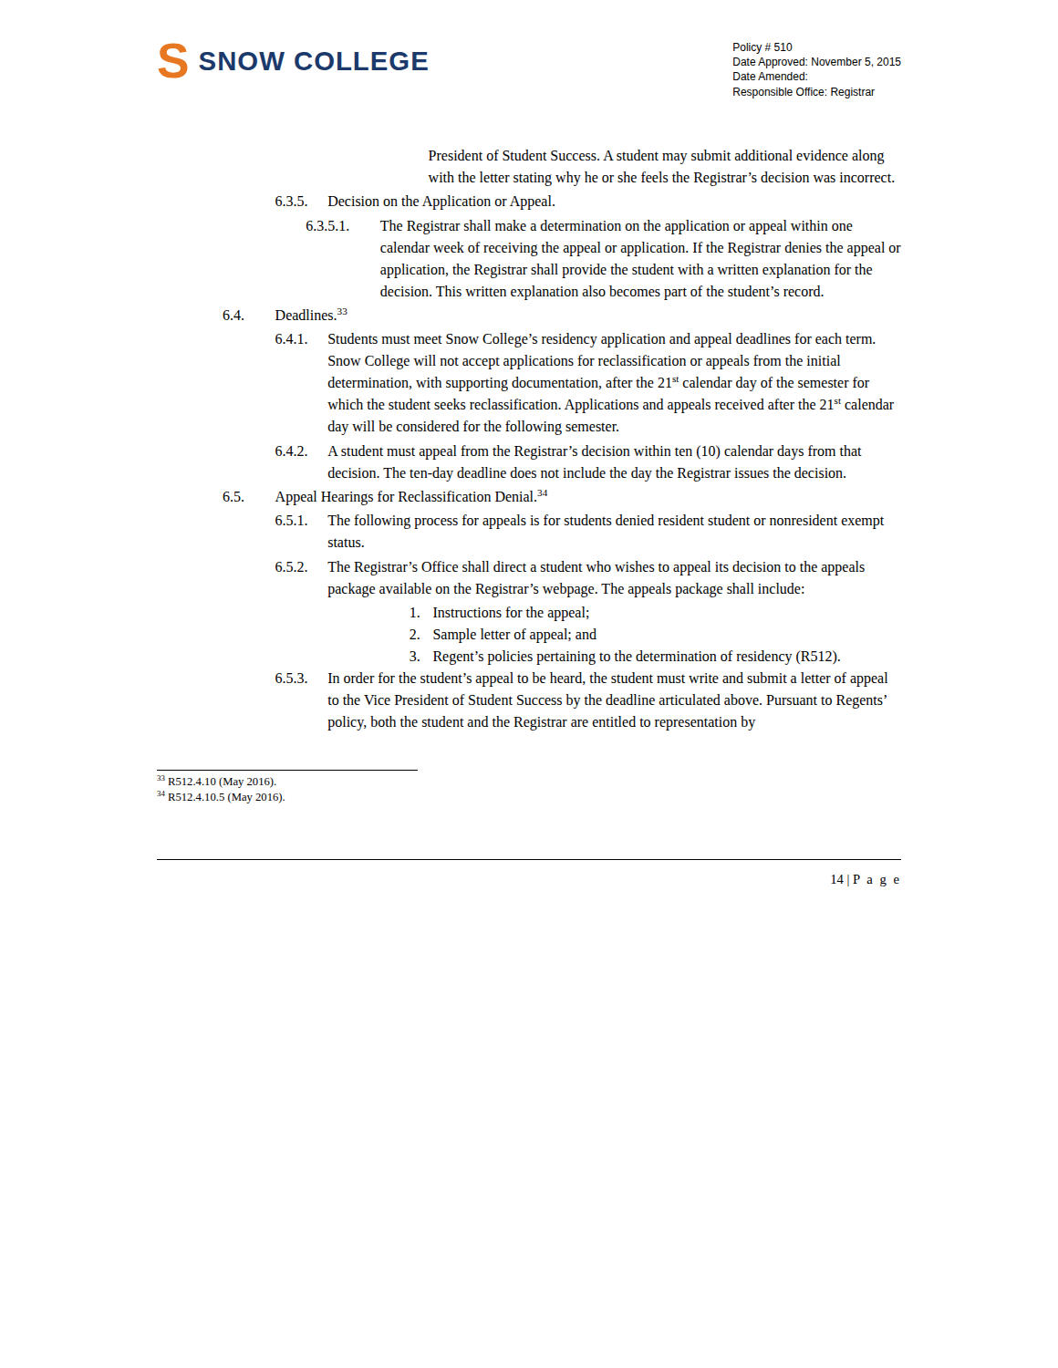S
Snow College
Policy # 510
Date Approved: November 5, 2015
Date Amended:
Responsible Office: Registrar
President of Student Success. A student may submit additional evidence along with the letter stating why he or she feels the Registrar’s decision was incorrect.
6.3.5. Decision on the Application or Appeal.
6.3.5.1. The Registrar shall make a determination on the application or appeal within one calendar week of receiving the appeal or application. If the Registrar denies the appeal or application, the Registrar shall provide the student with a written explanation for the decision. This written explanation also becomes part of the student’s record.
6.4. Deadlines.33
6.4.1. Students must meet Snow College’s residency application and appeal deadlines for each term. Snow College will not accept applications for reclassification or appeals from the initial determination, with supporting documentation, after the 21st calendar day of the semester for which the student seeks reclassification. Applications and appeals received after the 21st calendar day will be considered for the following semester.
6.4.2. A student must appeal from the Registrar’s decision within ten (10) calendar days from that decision. The ten-day deadline does not include the day the Registrar issues the decision.
6.5. Appeal Hearings for Reclassification Denial.34
6.5.1. The following process for appeals is for students denied resident student or nonresident exempt status.
6.5.2. The Registrar’s Office shall direct a student who wishes to appeal its decision to the appeals package available on the Registrar’s webpage. The appeals package shall include:
Instructions for the appeal;
Sample letter of appeal; and
Regent’s policies pertaining to the determination of residency (R512).
6.5.3. In order for the student’s appeal to be heard, the student must write and submit a letter of appeal to the Vice President of Student Success by the deadline articulated above. Pursuant to Regents’ policy, both the student and the Registrar are entitled to representation by
33 R512.4.10 (May 2016).
34 R512.4.10.5 (May 2016).
14 | P a g e